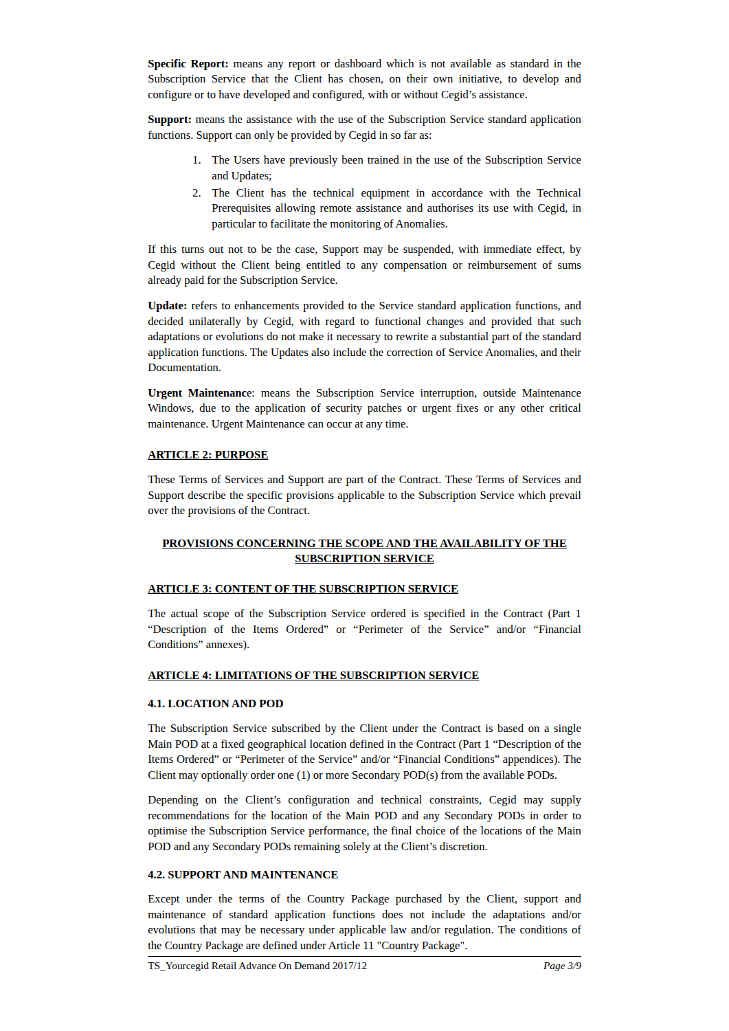Specific Report: means any report or dashboard which is not available as standard in the Subscription Service that the Client has chosen, on their own initiative, to develop and configure or to have developed and configured, with or without Cegid’s assistance.
Support: means the assistance with the use of the Subscription Service standard application functions. Support can only be provided by Cegid in so far as:
The Users have previously been trained in the use of the Subscription Service and Updates;
The Client has the technical equipment in accordance with the Technical Prerequisites allowing remote assistance and authorises its use with Cegid, in particular to facilitate the monitoring of Anomalies.
If this turns out not to be the case, Support may be suspended, with immediate effect, by Cegid without the Client being entitled to any compensation or reimbursement of sums already paid for the Subscription Service.
Update: refers to enhancements provided to the Service standard application functions, and decided unilaterally by Cegid, with regard to functional changes and provided that such adaptations or evolutions do not make it necessary to rewrite a substantial part of the standard application functions. The Updates also include the correction of Service Anomalies, and their Documentation.
Urgent Maintenance: means the Subscription Service interruption, outside Maintenance Windows, due to the application of security patches or urgent fixes or any other critical maintenance. Urgent Maintenance can occur at any time.
ARTICLE 2: PURPOSE
These Terms of Services and Support are part of the Contract. These Terms of Services and Support describe the specific provisions applicable to the Subscription Service which prevail over the provisions of the Contract.
PROVISIONS CONCERNING THE SCOPE AND THE AVAILABILITY OF THE SUBSCRIPTION SERVICE
ARTICLE 3: CONTENT OF THE SUBSCRIPTION SERVICE
The actual scope of the Subscription Service ordered is specified in the Contract (Part 1 “Description of the Items Ordered” or “Perimeter of the Service” and/or “Financial Conditions” annexes).
ARTICLE 4: LIMITATIONS OF THE SUBSCRIPTION SERVICE
4.1. LOCATION AND POD
The Subscription Service subscribed by the Client under the Contract is based on a single Main POD at a fixed geographical location defined in the Contract (Part 1 “Description of the Items Ordered” or “Perimeter of the Service” and/or “Financial Conditions” appendices). The Client may optionally order one (1) or more Secondary POD(s) from the available PODs.
Depending on the Client’s configuration and technical constraints, Cegid may supply recommendations for the location of the Main POD and any Secondary PODs in order to optimise the Subscription Service performance, the final choice of the locations of the Main POD and any Secondary PODs remaining solely at the Client’s discretion.
4.2. SUPPORT AND MAINTENANCE
Except under the terms of the Country Package purchased by the Client, support and maintenance of standard application functions does not include the adaptations and/or evolutions that may be necessary under applicable law and/or regulation. The conditions of the Country Package are defined under Article 11 "Country Package".
TS_Yourcegid Retail Advance On Demand 2017/12 Page 3/9